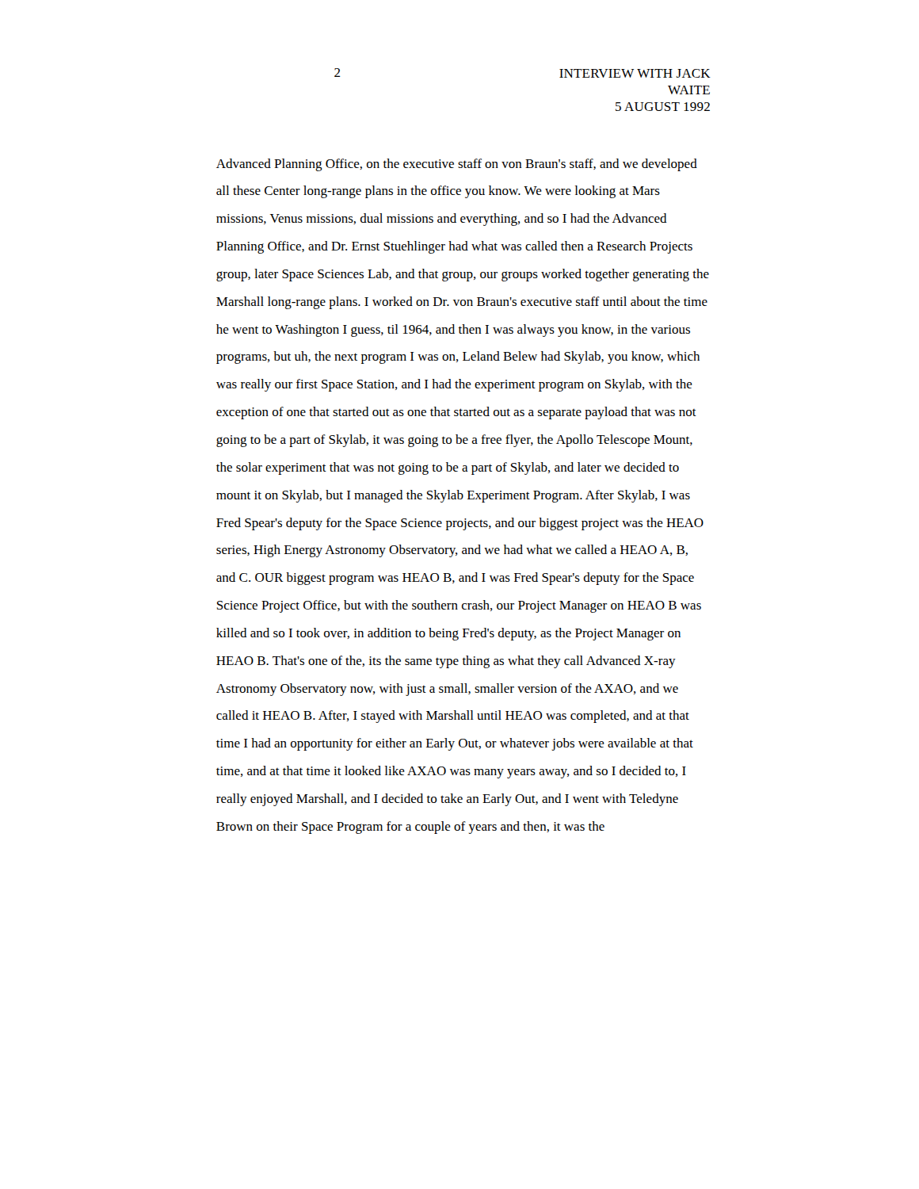2
INTERVIEW WITH JACK WAITE
5 AUGUST 1992
Advanced Planning Office, on the executive staff on von Braun's staff, and we developed all these Center long-range plans in the office you know. We were looking at Mars missions, Venus missions, dual missions and everything, and so I had the Advanced Planning Office, and Dr. Ernst Stuehlinger had what was called then a Research Projects group, later Space Sciences Lab, and that group, our groups worked together generating the Marshall long-range plans. I worked on Dr. von Braun's executive staff until about the time he went to Washington I guess, til 1964, and then I was always you know, in the various programs, but uh, the next program I was on, Leland Belew had Skylab, you know, which was really our first Space Station, and I had the experiment program on Skylab, with the exception of one that started out as one that started out as a separate payload that was not going to be a part of Skylab, it was going to be a free flyer, the Apollo Telescope Mount, the solar experiment that was not going to be a part of Skylab, and later we decided to mount it on Skylab, but I managed the Skylab Experiment Program. After Skylab, I was Fred Spear's deputy for the Space Science projects, and our biggest project was the HEAO series, High Energy Astronomy Observatory, and we had what we called a HEAO A, B, and C. OUR biggest program was HEAO B, and I was Fred Spear's deputy for the Space Science Project Office, but with the southern crash, our Project Manager on HEAO B was killed and so I took over, in addition to being Fred's deputy, as the Project Manager on HEAO B. That's one of the, its the same type thing as what they call Advanced X-ray Astronomy Observatory now, with just a small, smaller version of the AXAO, and we called it HEAO B. After, I stayed with Marshall until HEAO was completed, and at that time I had an opportunity for either an Early Out, or whatever jobs were available at that time, and at that time it looked like AXAO was many years away, and so I decided to, I really enjoyed Marshall, and I decided to take an Early Out, and I went with Teledyne Brown on their Space Program for a couple of years and then, it was the